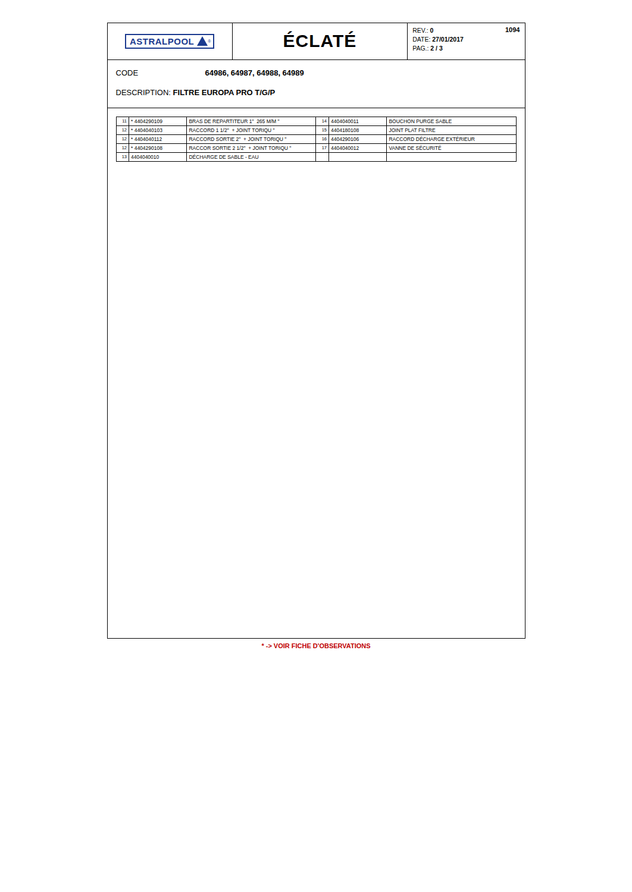ASTRALPOOL ®
ÉCLATÉ
1094
REV.: 0
DATE: 27/01/2017
PAG.: 2 / 3
CODE
64986, 64987, 64988, 64989
DESCRIPTION: FILTRE EUROPA PRO T/G/P
| 11 | * 4404290109 | BRAS DE REPARTITEUR 1" 265 M/M " | 14 | 4404040011 | BOUCHON PURGE SABLE |
| 12 | * 4404040103 | RACCORD 1 1/2" + JOINT TORIQU " | 15 | 4404180108 | JOINT PLAT FILTRE |
| 12 | * 4404040112 | RACCORD SORTIE 2" + JOINT TORIQU " | 16 | 4404290106 | RACCORD DÉCHARGE EXTÉRIEUR |
| 12 | * 4404290108 | RACCOR SORTIE 2 1/2" + JOINT TORIQU " | 17 | 4404040012 | VANNE DE SÉCURITÉ |
| 13 | 4404040010 | DÉCHARGE DE SABLE - EAU | | | |
* -> VOIR FICHE D'OBSERVATIONS